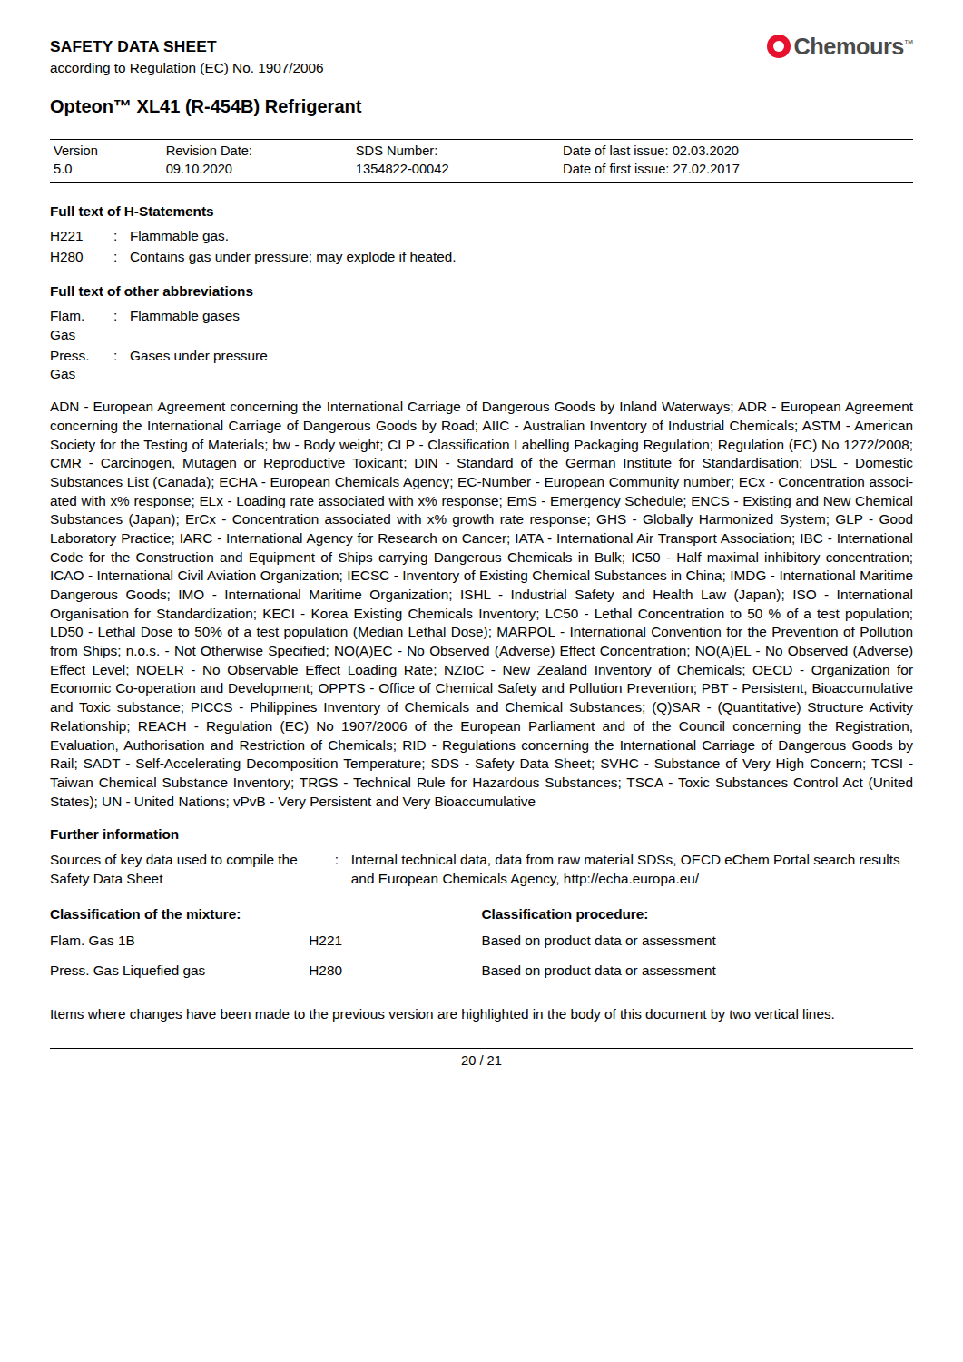Chemours™
SAFETY DATA SHEET
according to Regulation (EC) No. 1907/2006
Opteon™ XL41 (R-454B) Refrigerant
| Version 5.0 | Revision Date: 09.10.2020 | SDS Number: 1354822-00042 | Date of last issue: 02.03.2020 Date of first issue: 27.02.2017 |
Full text of H-Statements
| H221 | : | Flammable gas. |
| H280 | : | Contains gas under pressure; may explode if heated. |
Full text of other abbreviations
| Flam. Gas | : | Flammable gases |
| Press. Gas | : | Gases under pressure |
ADN - European Agreement concerning the International Carriage of Dangerous Goods by Inland Waterways; ADR - European Agreement concerning the International Carriage of Dangerous Goods by Road; AIIC - Australian Inventory of Industrial Chemicals; ASTM - American Society for the Testing of Materials; bw - Body weight; CLP - Classification Labelling Packaging Regulation; Regulation (EC) No 1272/2008; CMR - Carcinogen, Mutagen or Reproductive Toxicant; DIN - Standard of the German Institute for Standardisation; DSL - Domestic Substances List (Canada); ECHA - European Chemicals Agency; EC-Number - European Community number; ECx - Concentration associated with x% response; ELx - Loading rate associated with x% response; EmS - Emergency Schedule; ENCS - Existing and New Chemical Substances (Japan); ErCx - Concentration associated with x% growth rate response; GHS - Globally Harmonized System; GLP - Good Laboratory Practice; IARC - International Agency for Research on Cancer; IATA - International Air Transport Association; IBC - International Code for the Construction and Equipment of Ships carrying Dangerous Chemicals in Bulk; IC50 - Half maximal inhibitory concentration; ICAO - International Civil Aviation Organization; IECSC - Inventory of Existing Chemical Substances in China; IMDG - International Maritime Dangerous Goods; IMO - International Maritime Organization; ISHL - Industrial Safety and Health Law (Japan); ISO - International Organisation for Standardization; KECI - Korea Existing Chemicals Inventory; LC50 - Lethal Concentration to 50 % of a test population; LD50 - Lethal Dose to 50% of a test population (Median Lethal Dose); MARPOL - International Convention for the Prevention of Pollution from Ships; n.o.s. - Not Otherwise Specified; NO(A)EC - No Observed (Adverse) Effect Concentration; NO(A)EL - No Observed (Adverse) Effect Level; NOELR - No Observable Effect Loading Rate; NZIoC - New Zealand Inventory of Chemicals; OECD - Organization for Economic Co-operation and Development; OPPTS - Office of Chemical Safety and Pollution Prevention; PBT - Persistent, Bioaccumulative and Toxic substance; PICCS - Philippines Inventory of Chemicals and Chemical Substances; (Q)SAR - (Quantitative) Structure Activity Relationship; REACH - Regulation (EC) No 1907/2006 of the European Parliament and of the Council concerning the Registration, Evaluation, Authorisation and Restriction of Chemicals; RID - Regulations concerning the International Carriage of Dangerous Goods by Rail; SADT - Self-Accelerating Decomposition Temperature; SDS - Safety Data Sheet; SVHC - Substance of Very High Concern; TCSI - Taiwan Chemical Substance Inventory; TRGS - Technical Rule for Hazardous Substances; TSCA - Toxic Substances Control Act (United States); UN - United Nations; vPvB - Very Persistent and Very Bioaccumulative
Further information
| Sources of key data used to compile the Safety Data Sheet | : | Internal technical data, data from raw material SDSs, OECD eChem Portal search results and European Chemicals Agency, http://echa.europa.eu/ |
| Classification of the mixture: | | Classification procedure: |
| --- | --- | --- |
| Flam. Gas 1B | H221 | Based on product data or assessment |
| Press. Gas Liquefied gas | H280 | Based on product data or assessment |
Items where changes have been made to the previous version are highlighted in the body of this document by two vertical lines.
20 / 21